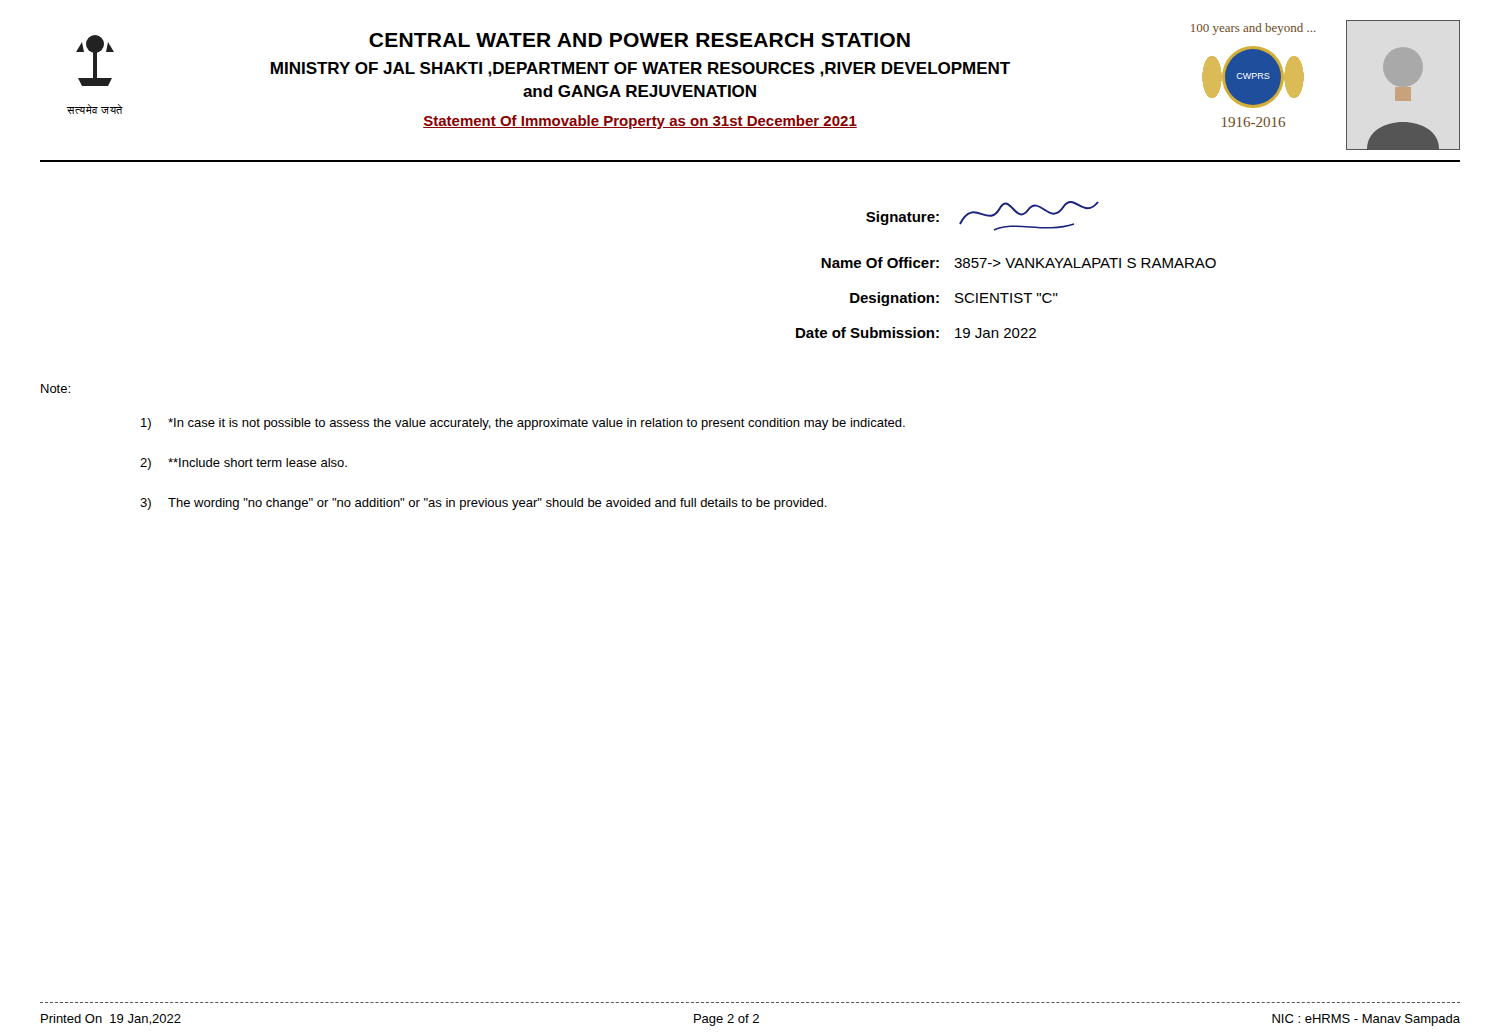सत्यमेव जयते
CENTRAL WATER AND POWER RESEARCH STATION
MINISTRY OF JAL SHAKTI ,DEPARTMENT OF WATER RESOURCES ,RIVER DEVELOPMENT and GANGA REJUVENATION
Statement Of Immovable Property as on 31st December 2021
100 years and beyond ...
CWPRS
1916-2016
Signature:
Name Of Officer:
3857-> VANKAYALAPATI S RAMARAO
Designation:
SCIENTIST "C"
Date of Submission:
19 Jan 2022
Note:
*In case it is not possible to assess the value accurately, the approximate value in relation to present condition may be indicated.
**Include short term lease also.
The wording "no change" or "no addition" or "as in previous year" should be avoided and full details to be provided.
Printed On 19 Jan,2022
Page 2 of 2
NIC : eHRMS - Manav Sampada